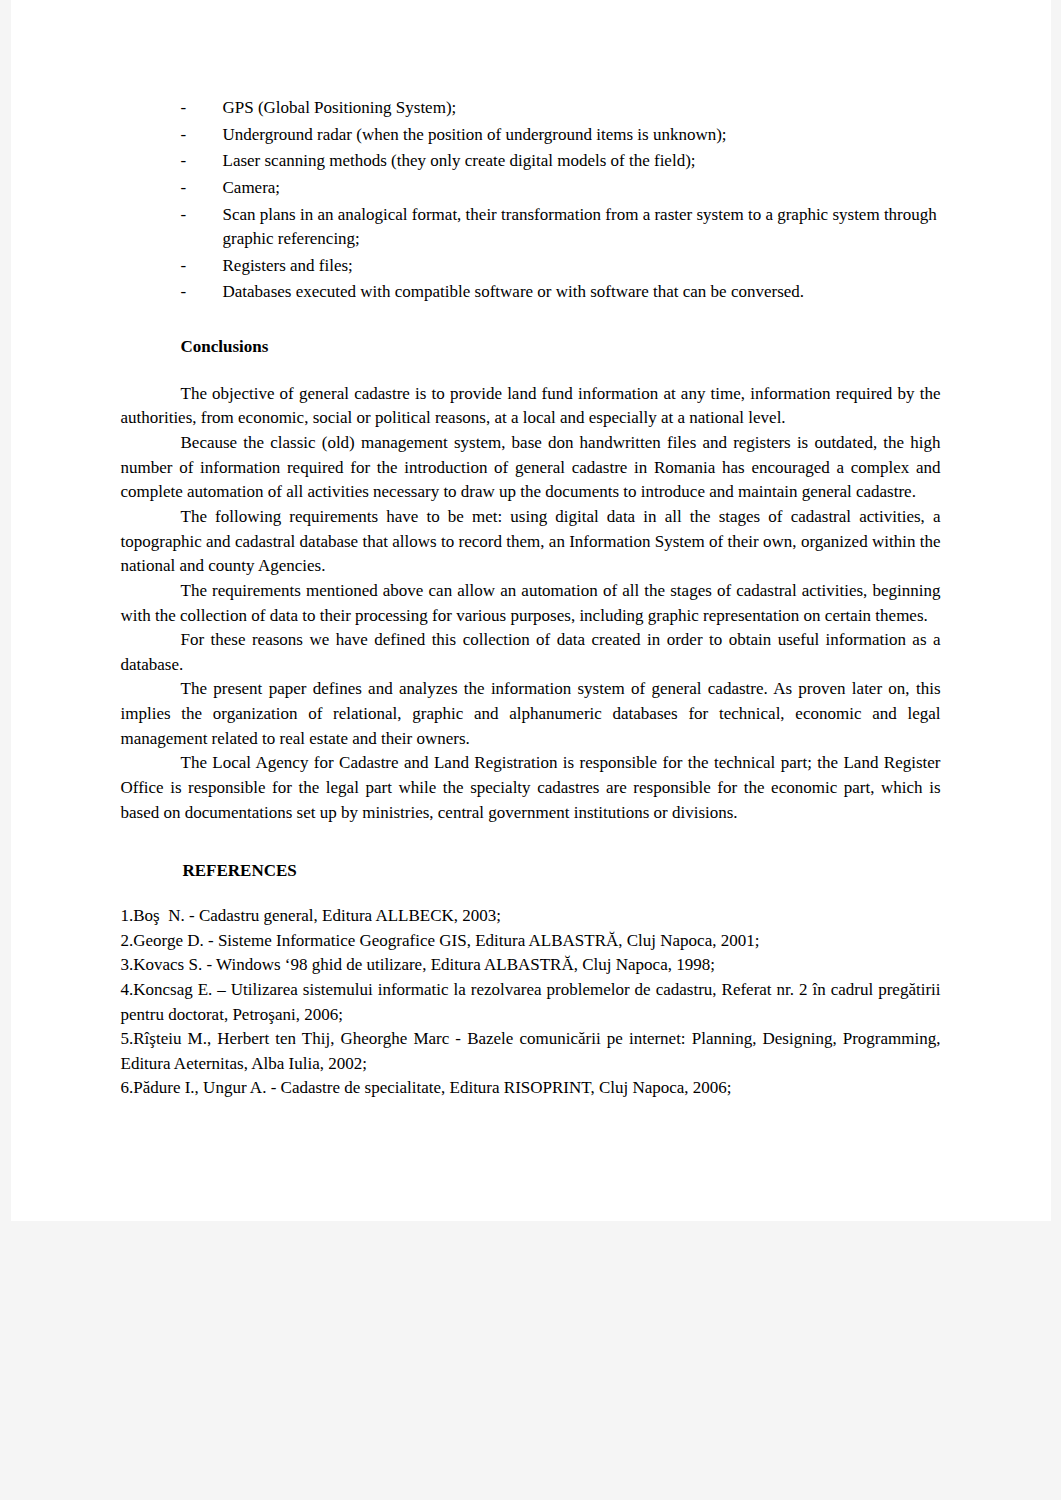GPS (Global Positioning System);
Underground radar (when the position of underground items is unknown);
Laser scanning methods (they only create digital models of the field);
Camera;
Scan plans in an analogical format, their transformation from a raster system to a graphic system through graphic referencing;
Registers and files;
Databases executed with compatible software or with software that can be conversed.
Conclusions
The objective of general cadastre is to provide land fund information at any time, information required by the authorities, from economic, social or political reasons, at a local and especially at a national level.
Because the classic (old) management system, base don handwritten files and registers is outdated, the high number of information required for the introduction of general cadastre in Romania has encouraged a complex and complete automation of all activities necessary to draw up the documents to introduce and maintain general cadastre.
The following requirements have to be met: using digital data in all the stages of cadastral activities, a topographic and cadastral database that allows to record them, an Information System of their own, organized within the national and county Agencies.
The requirements mentioned above can allow an automation of all the stages of cadastral activities, beginning with the collection of data to their processing for various purposes, including graphic representation on certain themes.
For these reasons we have defined this collection of data created in order to obtain useful information as a database.
The present paper defines and analyzes the information system of general cadastre. As proven later on, this implies the organization of relational, graphic and alphanumeric databases for technical, economic and legal management related to real estate and their owners.
The Local Agency for Cadastre and Land Registration is responsible for the technical part; the Land Register Office is responsible for the legal part while the specialty cadastres are responsible for the economic part, which is based on documentations set up by ministries, central government institutions or divisions.
REFERENCES
1.Boş N. - Cadastru general, Editura ALLBECK, 2003;
2.George D. - Sisteme Informatice Geografice GIS, Editura ALBASTRĂ, Cluj Napoca, 2001;
3.Kovacs S. - Windows ‘98 ghid de utilizare, Editura ALBASTRĂ, Cluj Napoca, 1998;
4.Koncsag E. – Utilizarea sistemului informatic la rezolvarea problemelor de cadastru, Referat nr. 2 în cadrul pregătirii pentru doctorat, Petroşani, 2006;
5.Rîşteiu M., Herbert ten Thij, Gheorghe Marc - Bazele comunicării pe internet: Planning, Designing, Programming, Editura Aeternitas, Alba Iulia, 2002;
6.Pădure I., Ungur A. - Cadastre de specialitate, Editura RISOPRINT, Cluj Napoca, 2006;